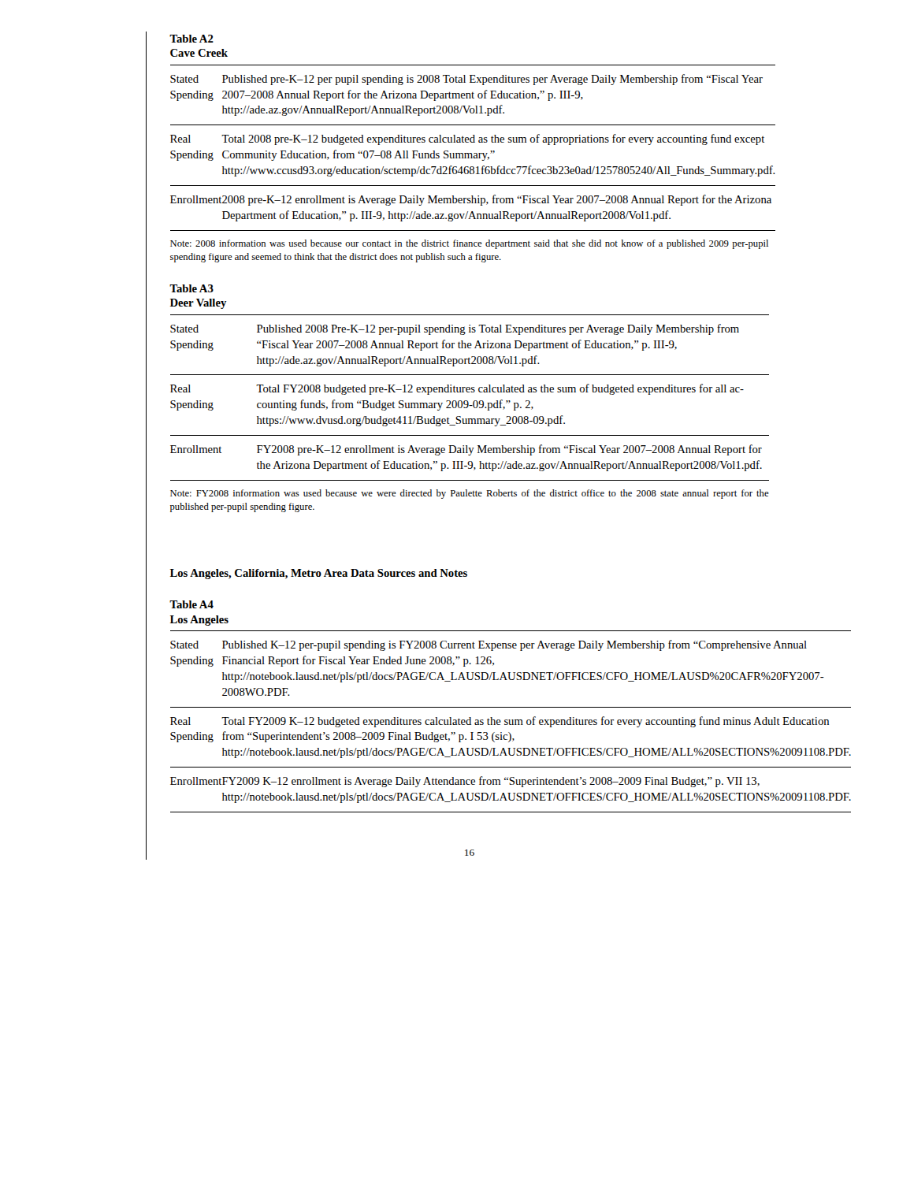Table A2Cave Creek
| Stated Spending | Published pre-K–12 per pupil spending is 2008 Total Expenditures per Average Daily Membership from “Fiscal Year 2007–2008 Annual Report for the Arizona Department of Education,” p. III-9, http://ade.az.gov/AnnualReport/AnnualReport2008/Vol1.pdf. |
| Real Spending | Total 2008 pre-K–12 budgeted expenditures calculated as the sum of appropriations for every accounting fund except Community Education, from “07–08 All Funds Summary,” http://www.ccusd93.org/education/sctemp/dc7d2f64681f6bfdcc77fcec3b23e0ad/1257805240/All_Funds_Summary.pdf. |
| Enrollment | 2008 pre-K–12 enrollment is Average Daily Membership, from “Fiscal Year 2007–2008 Annual Report for the Arizona Department of Education,” p. III-9, http://ade.az.gov/AnnualReport/AnnualReport2008/Vol1.pdf. |
Note: 2008 information was used because our contact in the district finance department said that she did not know of a published 2009 per-pupil spending figure and seemed to think that the district does not publish such a figure.
Table A3Deer Valley
| Stated Spending | Published 2008 Pre-K–12 per-pupil spending is Total Expenditures per Average Daily Membership from “Fiscal Year 2007–2008 Annual Report for the Arizona Department of Education,” p. III-9, http://ade.az.gov/AnnualReport/AnnualReport2008/Vol1.pdf. |
| Real Spending | Total FY2008 budgeted pre-K–12 expenditures calculated as the sum of budgeted expenditures for all accounting funds, from “Budget Summary 2009-09.pdf,” p. 2, https://www.dvusd.org/budget411/Budget_Summary_2008-09.pdf. |
| Enrollment | FY2008 pre-K–12 enrollment is Average Daily Membership from “Fiscal Year 2007–2008 Annual Report for the Arizona Department of Education,” p. III-9, http://ade.az.gov/AnnualReport/AnnualReport2008/Vol1.pdf. |
Note: FY2008 information was used because we were directed by Paulette Roberts of the district office to the 2008 state annual report for the published per-pupil spending figure.
Los Angeles, California, Metro Area Data Sources and Notes
Table A4Los Angeles
| Stated Spending | Published K–12 per-pupil spending is FY2008 Current Expense per Average Daily Membership from “Comprehensive Annual Financial Report for Fiscal Year Ended June 2008,” p. 126, http://notebook.lausd.net/pls/ptl/docs/PAGE/CA_LAUSD/LAUSDNET/OFFICES/CFO_HOME/LAUSD%20CAFR%20FY2007-2008WO.PDF. |
| Real Spending | Total FY2009 K–12 budgeted expenditures calculated as the sum of expenditures for every accounting fund minus Adult Education from “Superintendent’s 2008–2009 Final Budget,” p. I 53 (sic), http://notebook.lausd.net/pls/ptl/docs/PAGE/CA_LAUSD/LAUSDNET/OFFICES/CFO_HOME/ALL%20SECTIONS%20091108.PDF. |
| Enrollment | FY2009 K–12 enrollment is Average Daily Attendance from “Superintendent’s 2008–2009 Final Budget,” p. VII 13, http://notebook.lausd.net/pls/ptl/docs/PAGE/CA_LAUSD/LAUSDNET/OFFICES/CFO_HOME/ALL%20SECTIONS%20091108.PDF. |
16